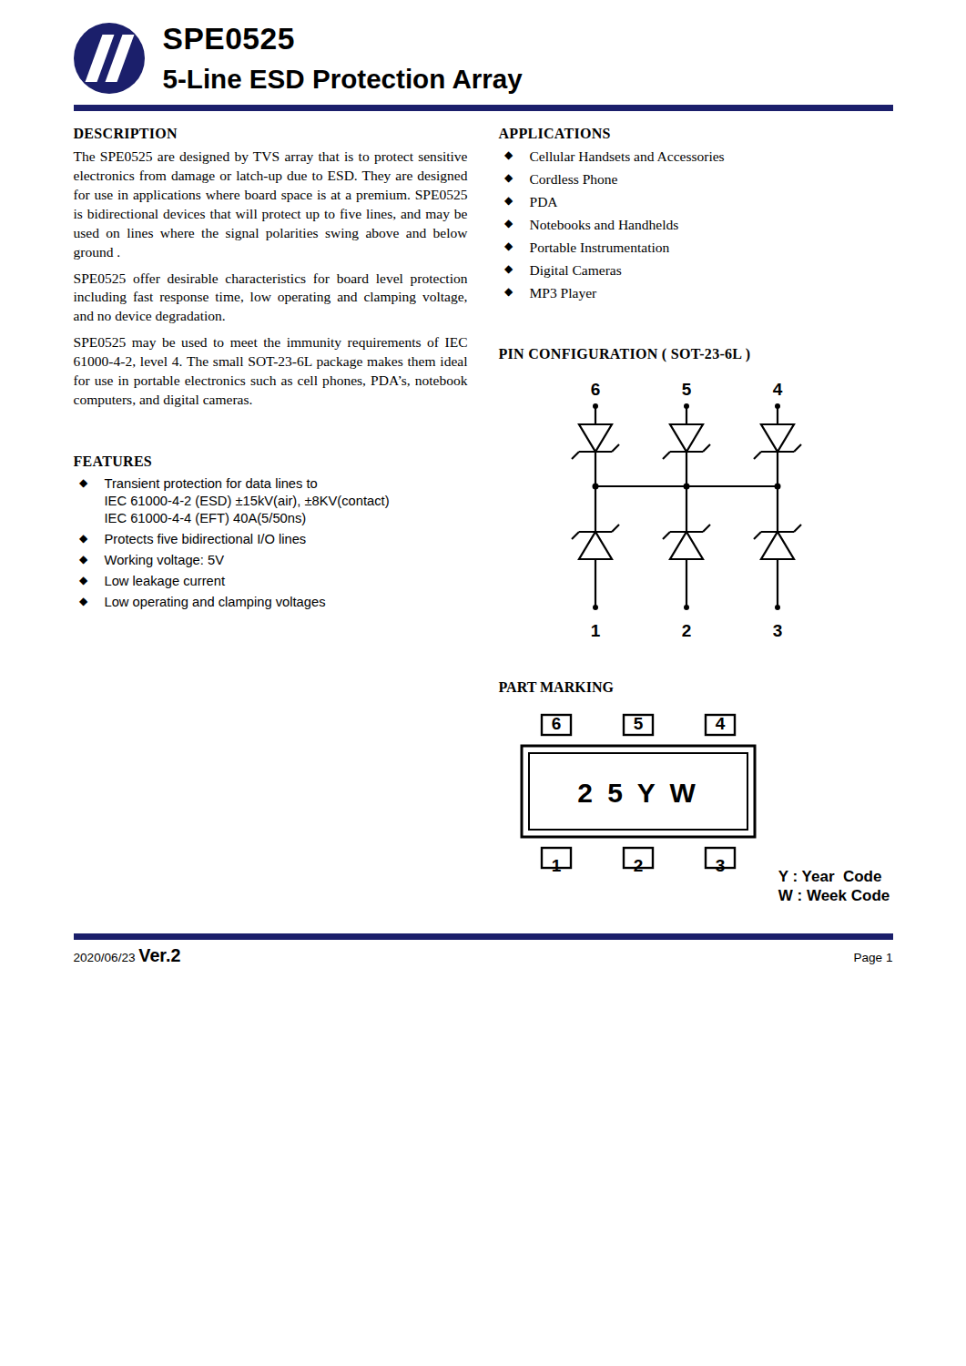SPE0525
5-Line ESD Protection Array
DESCRIPTION
The SPE0525 are designed by TVS array that is to protect sensitive electronics from damage or latch-up due to ESD. They are designed for use in applications where board space is at a premium. SPE0525 is bidirectional devices that will protect up to five lines, and may be used on lines where the signal polarities swing above and below ground .
SPE0525 offer desirable characteristics for board level protection including fast response time, low operating and clamping voltage, and no device degradation.
SPE0525 may be used to meet the immunity requirements of IEC 61000-4-2, level 4. The small SOT-23-6L package makes them ideal for use in portable electronics such as cell phones, PDA’s, notebook computers, and digital cameras.
FEATURES
Transient protection for data lines to
IEC 61000-4-2 (ESD) ±15kV(air), ±8KV(contact)
IEC 61000-4-4 (EFT) 40A(5/50ns)
Protects five bidirectional I/O lines
Working voltage: 5V
Low leakage current
Low operating and clamping voltages
APPLICATIONS
Cellular Handsets and Accessories
Cordless Phone
PDA
Notebooks and Handhelds
Portable Instrumentation
Digital Cameras
MP3 Player
PIN CONFIGURATION ( SOT-23-6L )
6 5 4 1 2 3
PART MARKING
6 5 4 1 2 3 2 5 Y W
Y : Year Code
W : Week Code
2020/06/23 Ver.2
Page 1